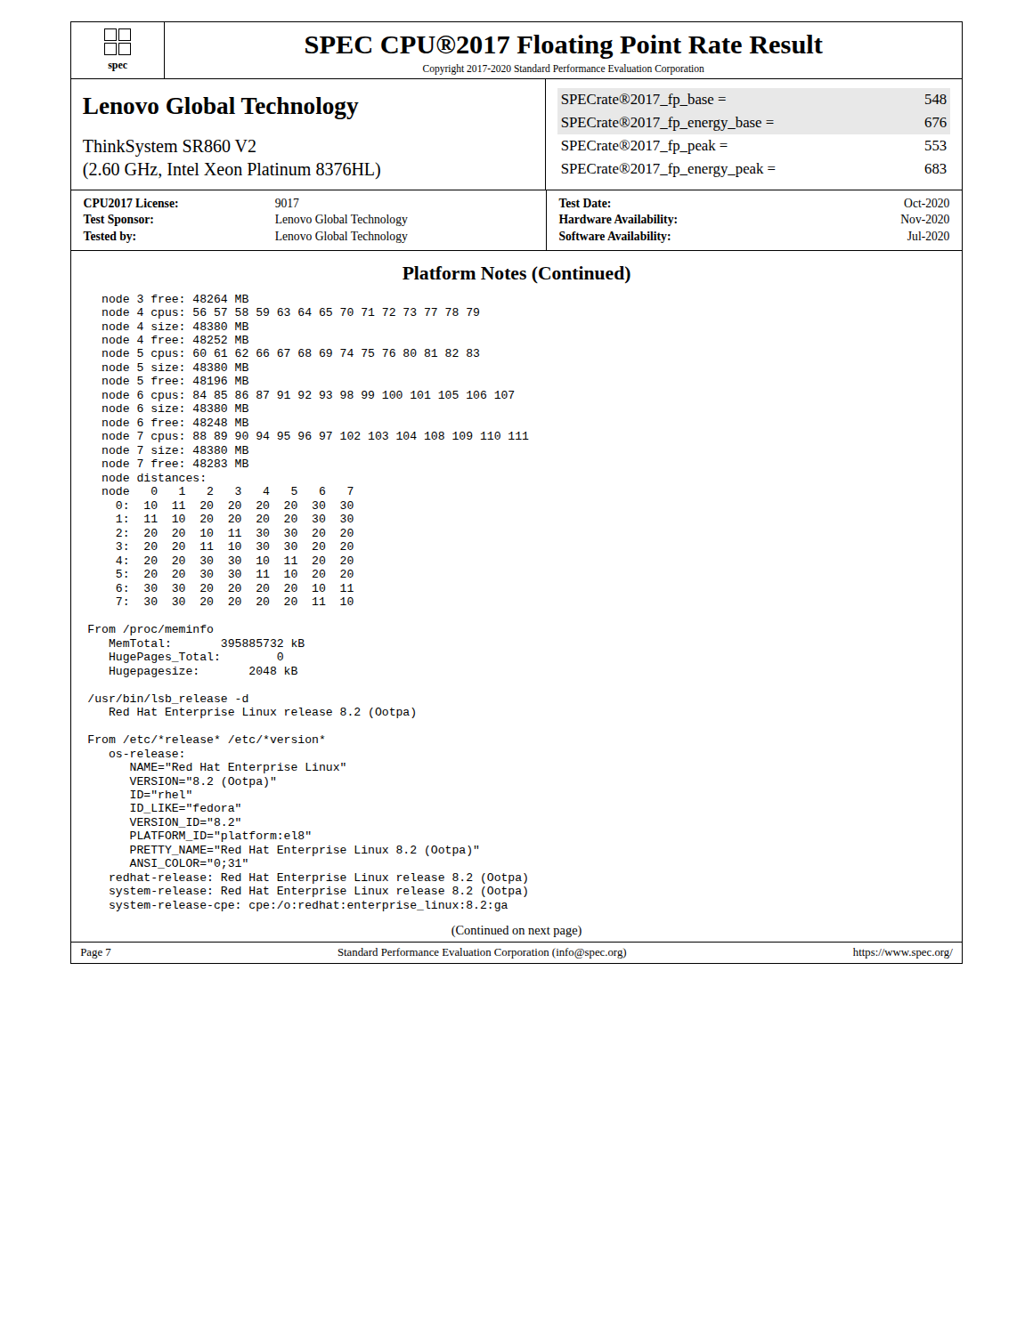spec
SPEC CPU®2017 Floating Point Rate Result
Copyright 2017-2020 Standard Performance Evaluation Corporation
Lenovo Global Technology
ThinkSystem SR860 V2
(2.60 GHz, Intel Xeon Platinum 8376HL)
| SPECrate®2017_fp_base = | 548 |
| SPECrate®2017_fp_energy_base = | 676 |
| SPECrate®2017_fp_peak = | 553 |
| SPECrate®2017_fp_energy_peak = | 683 |
| CPU2017 License: | 9017 |
| Test Sponsor: | Lenovo Global Technology |
| Tested by: | Lenovo Global Technology |
| Test Date: | Oct-2020 |
| Hardware Availability: | Nov-2020 |
| Software Availability: | Jul-2020 |
Platform Notes (Continued)
   node 3 free: 48264 MB
   node 4 cpus: 56 57 58 59 63 64 65 70 71 72 73 77 78 79
   node 4 size: 48380 MB
   node 4 free: 48252 MB
   node 5 cpus: 60 61 62 66 67 68 69 74 75 76 80 81 82 83
   node 5 size: 48380 MB
   node 5 free: 48196 MB
   node 6 cpus: 84 85 86 87 91 92 93 98 99 100 101 105 106 107
   node 6 size: 48380 MB
   node 6 free: 48248 MB
   node 7 cpus: 88 89 90 94 95 96 97 102 103 104 108 109 110 111
   node 7 size: 48380 MB
   node 7 free: 48283 MB
   node distances:
   node   0   1   2   3   4   5   6   7
     0:  10  11  20  20  20  20  30  30
     1:  11  10  20  20  20  20  30  30
     2:  20  20  10  11  30  30  20  20
     3:  20  20  11  10  30  30  20  20
     4:  20  20  30  30  10  11  20  20
     5:  20  20  30  30  11  10  20  20
     6:  30  30  20  20  20  20  10  11
     7:  30  30  20  20  20  20  11  10

 From /proc/meminfo
    MemTotal:       395885732 kB
    HugePages_Total:        0
    Hugepagesize:       2048 kB

 /usr/bin/lsb_release -d
    Red Hat Enterprise Linux release 8.2 (Ootpa)

 From /etc/*release* /etc/*version*
    os-release:
       NAME="Red Hat Enterprise Linux"
       VERSION="8.2 (Ootpa)"
       ID="rhel"
       ID_LIKE="fedora"
       VERSION_ID="8.2"
       PLATFORM_ID="platform:el8"
       PRETTY_NAME="Red Hat Enterprise Linux 8.2 (Ootpa)"
       ANSI_COLOR="0;31"
    redhat-release: Red Hat Enterprise Linux release 8.2 (Ootpa)
    system-release: Red Hat Enterprise Linux release 8.2 (Ootpa)
    system-release-cpe: cpe:/o:redhat:enterprise_linux:8.2:ga
(Continued on next page)
Page 7 Standard Performance Evaluation Corporation (info@spec.org) https://www.spec.org/